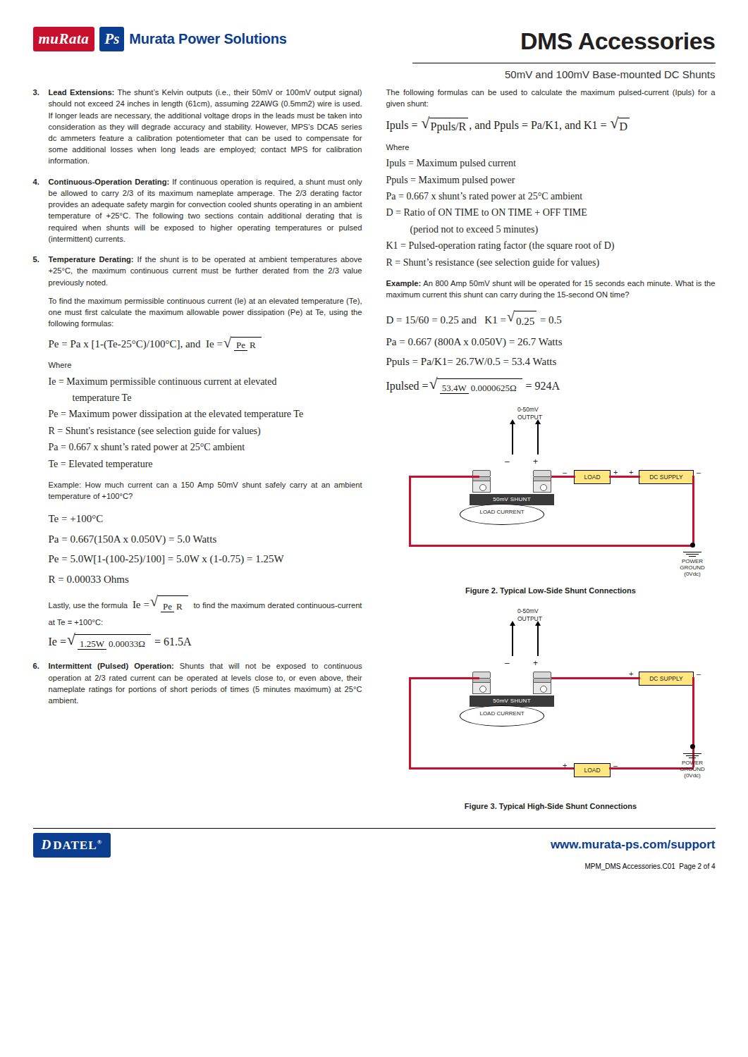muRata Ps Murata Power Solutions
DMS Accessories
50mV and 100mV Base-mounted DC Shunts
Lead Extensions: The shunt’s Kelvin outputs (i.e., their 50mV or 100mV output signal) should not exceed 24 inches in length (61cm), assuming 22AWG (0.5mm2) wire is used. If longer leads are necessary, the additional voltage drops in the leads must be taken into consideration as they will degrade accuracy and stability. However, MPS’s DCA5 series dc ammeters feature a calibration potentiometer that can be used to compensate for some additional losses when long leads are employed; contact MPS for calibration information.
Continuous-Operation Derating: If continuous operation is required, a shunt must only be allowed to carry 2/3 of its maximum nameplate amperage. The 2/3 derating factor provides an adequate safety margin for convection cooled shunts operating in an ambient temperature of +25°C. The following two sections contain additional derating that is required when shunts will be exposed to higher operating temperatures or pulsed (intermittent) currents.
Temperature Derating: If the shunt is to be operated at ambient temperatures above +25°C, the maximum continuous current must be further derated from the 2/3 value previously noted.
To find the maximum permissible continuous current (Ie) at an elevated temperature (Te), one must first calculate the maximum allowable power dissipation (Pe) at Te, using the following formulas:
Pe = Pa x [1-(Te-25°C)/100°C], and Ie =Pe R
Where
Ie = Maximum permissible continuous current at elevated
temperature Te
Pe = Maximum power dissipation at the elevated temperature Te
R = Shunt's resistance (see selection guide for values)
Pa = 0.667 x shunt’s rated power at 25°C ambient
Te = Elevated temperature
Example: How much current can a 150 Amp 50mV shunt safely carry at an ambient temperature of +100°C?
Te = +100°C
Pa = 0.667(150A x 0.050V) = 5.0 Watts
Pe = 5.0W[1-(100-25)/100] = 5.0W x (1-0.75) = 1.25W
R = 0.00033 Ohms
Lastly, use the formula Ie =Pe R to find the maximum derated continuous-current at Te = +100°C:
Ie =1.25W 0.00033Ω = 61.5A
Intermittent (Pulsed) Operation: Shunts that will not be exposed to continuous operation at 2/3 rated current can be operated at levels close to, or even above, their nameplate ratings for portions of short periods of times (5 minutes maximum) at 25°C ambient.
The following formulas can be used to calculate the maximum pulsed-current (Ipuls) for a given shunt:
Ipuls = Ppuls/R, and Ppuls = Pa/K1, and K1 = D
Where
Ipuls = Maximum pulsed current
Ppuls = Maximum pulsed power
Pa = 0.667 x shunt’s rated power at 25°C ambient
D = Ratio of ON TIME to ON TIME + OFF TIME
(period not to exceed 5 minutes)
K1 = Pulsed-operation rating factor (the square root of D)
R = Shunt’s resistance (see selection guide for values)
Example: An 800 Amp 50mV shunt will be operated for 15 seconds each minute. What is the maximum current this shunt can carry during the 15-second ON time?
D = 15/60 = 0.25 and K1 =0.25 = 0.5
Pa = 0.667 (800A x 0.050V) = 26.7 Watts
Ppuls = Pa/K1= 26.7W/0.5 = 53.4 Watts
Ipulsed =53.4W 0.0000625Ω = 924A
0-50mV
OUTPUT
–
+
50mV SHUNT
LOAD
DC SUPPLY
–
+
+
–
LOAD CURRENT
POWER
GROUND
(0Vdc)
Figure 2. Typical Low-Side Shunt Connections
0-50mV
OUTPUT
–
+
50mV SHUNT
DC SUPPLY
+
–
LOAD
+
–
LOAD CURRENT
POWER
GROUND
(0Vdc)
Figure 3. Typical High-Side Shunt Connections
DDATEL®
www.murata-ps.com/support
MPM_DMS Accessories.C01 Page 2 of 4